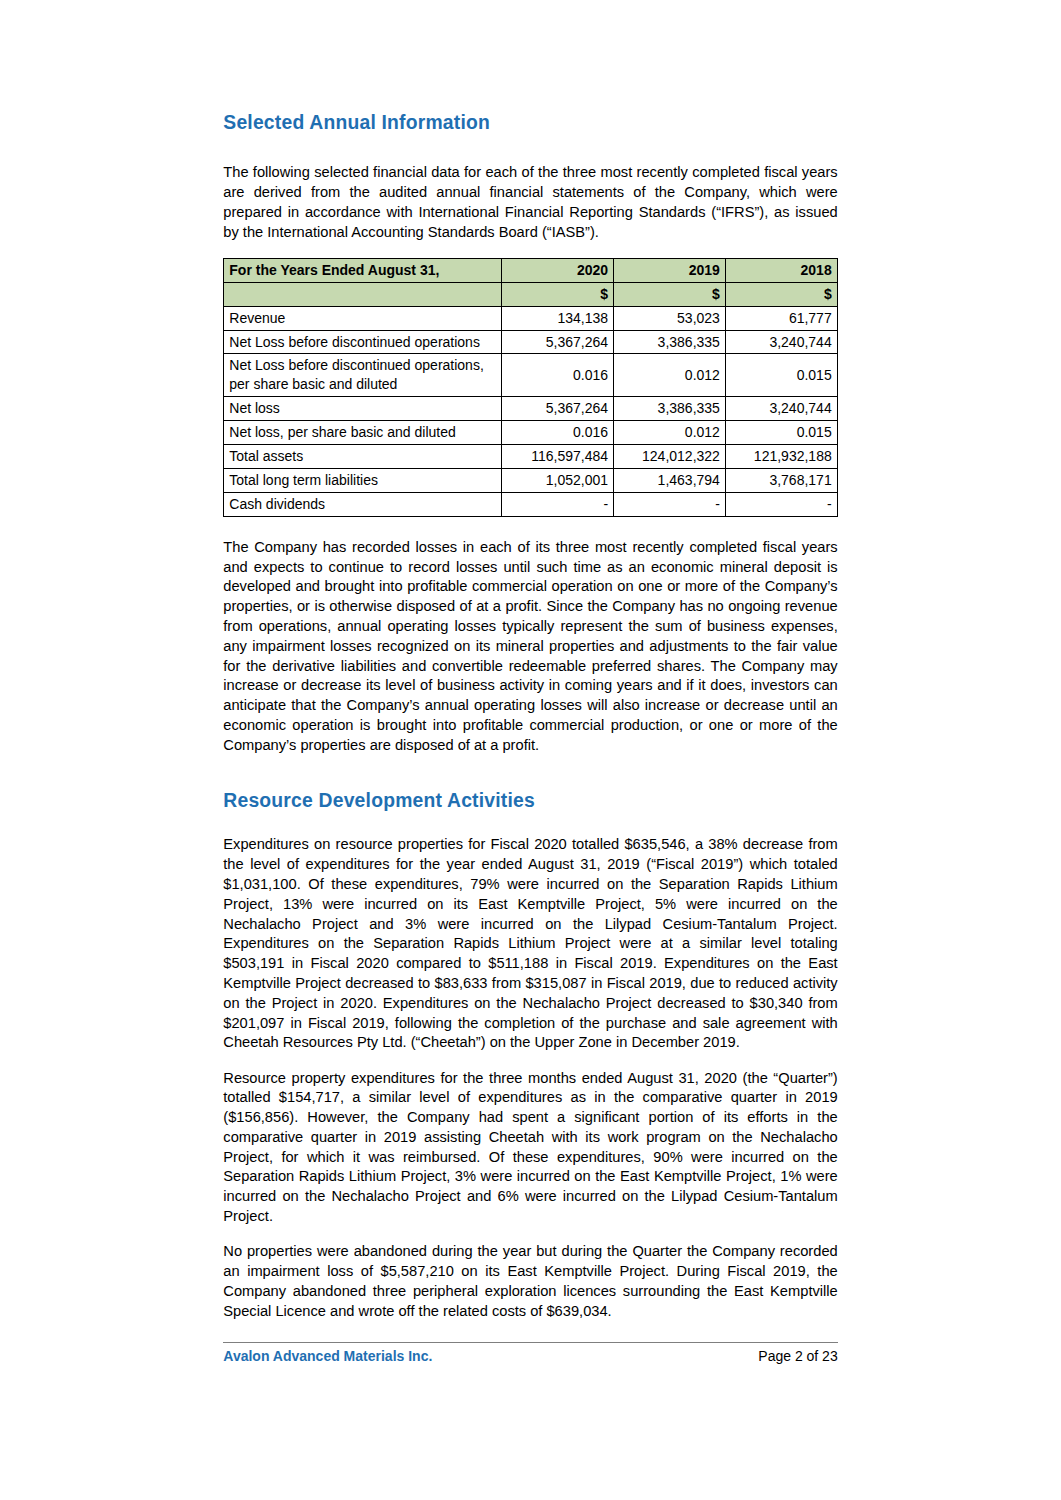Selected Annual Information
The following selected financial data for each of the three most recently completed fiscal years are derived from the audited annual financial statements of the Company, which were prepared in accordance with International Financial Reporting Standards (“IFRS”), as issued by the International Accounting Standards Board (“IASB”).
| For the Years Ended August 31, | 2020 | 2019 | 2018 |
| --- | --- | --- | --- |
| | $ | $ | $ |
| Revenue | 134,138 | 53,023 | 61,777 |
| Net Loss before discontinued operations | 5,367,264 | 3,386,335 | 3,240,744 |
| Net Loss before discontinued operations, per share basic and diluted | 0.016 | 0.012 | 0.015 |
| Net loss | 5,367,264 | 3,386,335 | 3,240,744 |
| Net loss, per share basic and diluted | 0.016 | 0.012 | 0.015 |
| Total assets | 116,597,484 | 124,012,322 | 121,932,188 |
| Total long term liabilities | 1,052,001 | 1,463,794 | 3,768,171 |
| Cash dividends | - | - | - |
The Company has recorded losses in each of its three most recently completed fiscal years and expects to continue to record losses until such time as an economic mineral deposit is developed and brought into profitable commercial operation on one or more of the Company’s properties, or is otherwise disposed of at a profit. Since the Company has no ongoing revenue from operations, annual operating losses typically represent the sum of business expenses, any impairment losses recognized on its mineral properties and adjustments to the fair value for the derivative liabilities and convertible redeemable preferred shares. The Company may increase or decrease its level of business activity in coming years and if it does, investors can anticipate that the Company’s annual operating losses will also increase or decrease until an economic operation is brought into profitable commercial production, or one or more of the Company’s properties are disposed of at a profit.
Resource Development Activities
Expenditures on resource properties for Fiscal 2020 totalled $635,546, a 38% decrease from the level of expenditures for the year ended August 31, 2019 (“Fiscal 2019”) which totaled $1,031,100. Of these expenditures, 79% were incurred on the Separation Rapids Lithium Project, 13% were incurred on its East Kemptville Project, 5% were incurred on the Nechalacho Project and 3% were incurred on the Lilypad Cesium-Tantalum Project. Expenditures on the Separation Rapids Lithium Project were at a similar level totaling $503,191 in Fiscal 2020 compared to $511,188 in Fiscal 2019. Expenditures on the East Kemptville Project decreased to $83,633 from $315,087 in Fiscal 2019, due to reduced activity on the Project in 2020. Expenditures on the Nechalacho Project decreased to $30,340 from $201,097 in Fiscal 2019, following the completion of the purchase and sale agreement with Cheetah Resources Pty Ltd. (“Cheetah”) on the Upper Zone in December 2019.
Resource property expenditures for the three months ended August 31, 2020 (the “Quarter”) totalled $154,717, a similar level of expenditures as in the comparative quarter in 2019 ($156,856). However, the Company had spent a significant portion of its efforts in the comparative quarter in 2019 assisting Cheetah with its work program on the Nechalacho Project, for which it was reimbursed. Of these expenditures, 90% were incurred on the Separation Rapids Lithium Project, 3% were incurred on the East Kemptville Project, 1% were incurred on the Nechalacho Project and 6% were incurred on the Lilypad Cesium-Tantalum Project.
No properties were abandoned during the year but during the Quarter the Company recorded an impairment loss of $5,587,210 on its East Kemptville Project. During Fiscal 2019, the Company abandoned three peripheral exploration licences surrounding the East Kemptville Special Licence and wrote off the related costs of $639,034.
Avalon Advanced Materials Inc. Page 2 of 23